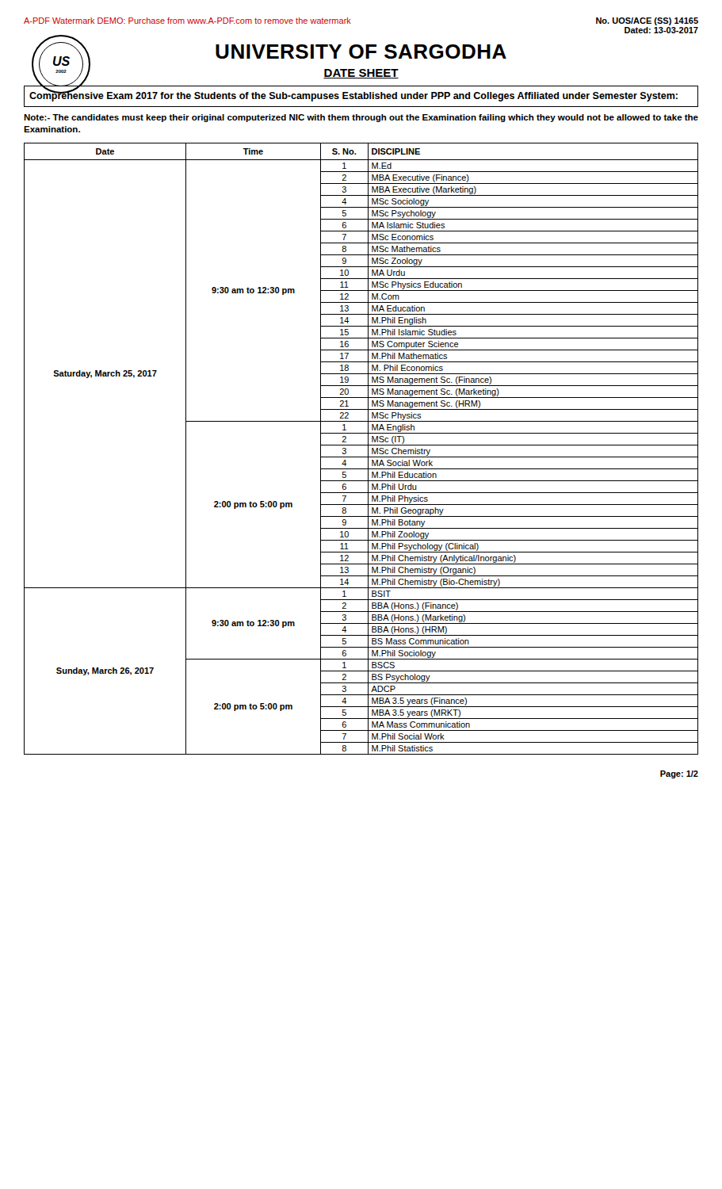A-PDF Watermark DEMO: Purchase from www.A-PDF.com to remove the watermark
No. UOS/ACE (SS) 14165
Dated: 13-03-2017
US
2002
UNIVERSITY OF SARGODHA
DATE SHEET
Comprehensive Exam 2017 for the Students of the Sub-campuses Established under PPP and Colleges Affiliated under Semester System:
Note:- The candidates must keep their original computerized NIC with them through out the Examination failing which they would not be allowed to take the Examination.
| Date | Time | S. No. | DISCIPLINE |
| --- | --- | --- | --- |
| Saturday, March 25, 2017 | 9:30 am to 12:30 pm | 1 | M.Ed |
| 2 | MBA Executive (Finance) |
| 3 | MBA Executive (Marketing) |
| 4 | MSc Sociology |
| 5 | MSc Psychology |
| 6 | MA Islamic Studies |
| 7 | MSc Economics |
| 8 | MSc Mathematics |
| 9 | MSc Zoology |
| 10 | MA Urdu |
| 11 | MSc Physics Education |
| 12 | M.Com |
| 13 | MA Education |
| 14 | M.Phil English |
| 15 | M.Phil Islamic Studies |
| 16 | MS Computer Science |
| 17 | M.Phil Mathematics |
| 18 | M. Phil Economics |
| 19 | MS Management Sc. (Finance) |
| 20 | MS Management Sc. (Marketing) |
| 21 | MS Management Sc. (HRM) |
| 22 | MSc Physics |
| 2:00 pm to 5:00 pm | 1 | MA English |
| 2 | MSc (IT) |
| 3 | MSc Chemistry |
| 4 | MA Social Work |
| 5 | M.Phil Education |
| 6 | M.Phil Urdu |
| 7 | M.Phil Physics |
| 8 | M. Phil Geography |
| 9 | M.Phil Botany |
| 10 | M.Phil Zoology |
| 11 | M.Phil Psychology (Clinical) |
| 12 | M.Phil Chemistry (Anlytical/Inorganic) |
| 13 | M.Phil Chemistry (Organic) |
| 14 | M.Phil Chemistry (Bio-Chemistry) |
| Sunday, March 26, 2017 | 9:30 am to 12:30 pm | 1 | BSIT |
| 2 | BBA (Hons.) (Finance) |
| 3 | BBA (Hons.) (Marketing) |
| 4 | BBA (Hons.) (HRM) |
| 5 | BS Mass Communication |
| 6 | M.Phil Sociology |
| 2:00 pm to 5:00 pm | 1 | BSCS |
| 2 | BS Psychology |
| 3 | ADCP |
| 4 | MBA 3.5 years (Finance) |
| 5 | MBA 3.5 years (MRKT) |
| 6 | MA Mass Communication |
| 7 | M.Phil Social Work |
| 8 | M.Phil Statistics |
Page: 1/2